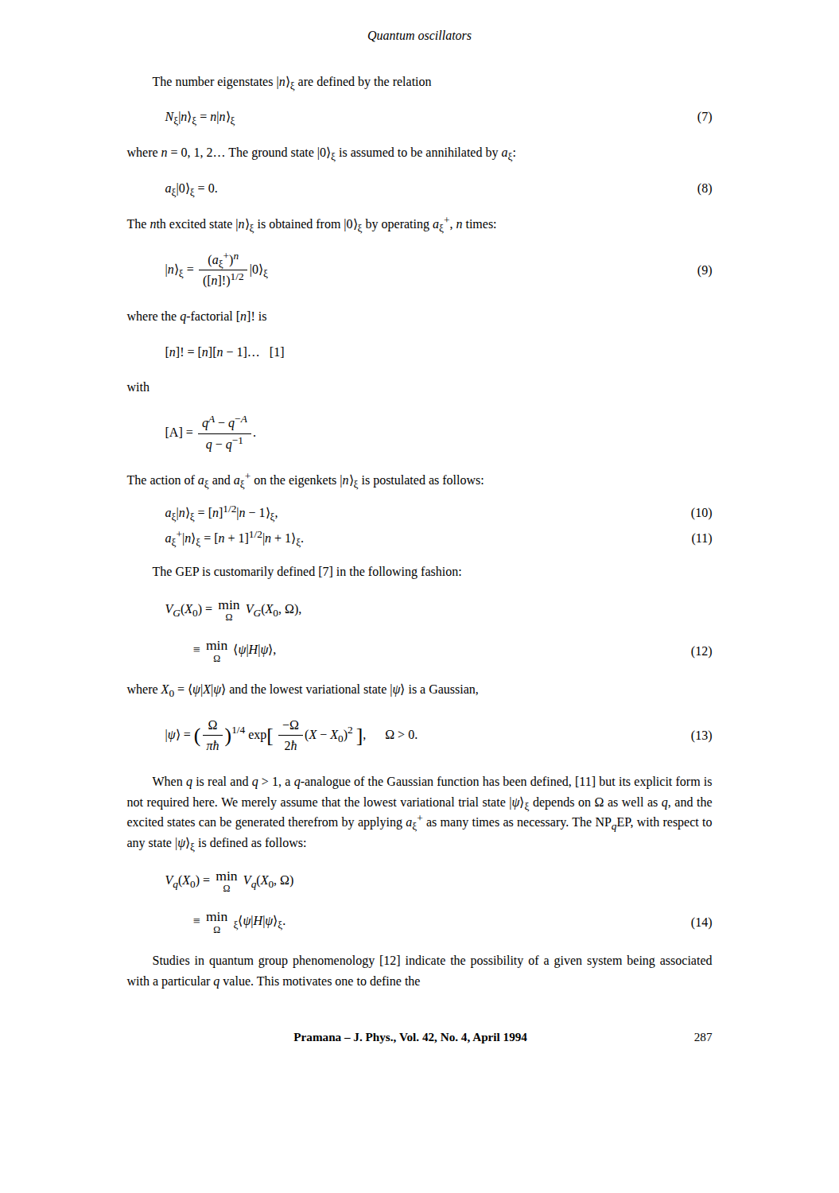Quantum oscillators
The number eigenstates |n⟩ξ are defined by the relation
Nξ|n⟩ξ = n|n⟩ξ
(7)
where n = 0, 1, 2… The ground state |0⟩ξ is assumed to be annihilated by aξ:
aξ|0⟩ξ = 0.
(8)
The nth excited state |n⟩ξ is obtained from |0⟩ξ by operating aξ+, n times:
|n⟩ξ = (aξ+)n([n]!)1/2|0⟩ξ
(9)
where the q-factorial [n]! is
[n]! = [n][n − 1]… [1]
with
[A] = qA − q−A q − q−1.
The action of aξ and aξ+ on the eigenkets |n⟩ξ is postulated as follows:
aξ|n⟩ξ = [n]1/2|n − 1⟩ξ,
(10)
aξ+|n⟩ξ = [n + 1]1/2|n + 1⟩ξ.
(11)
The GEP is customarily defined [7] in the following fashion:
VG(X0) = min Ω VG(X0, Ω),
≡ min Ω ⟨ψ|H|ψ⟩,
(12)
where X0 = ⟨ψ|X|ψ⟩ and the lowest variational state |ψ⟩ is a Gaussian,
|ψ⟩ = (Ωπħ)1/4 exp[ −Ω 2ħ(X − X0)2 ], Ω > 0.
(13)
When q is real and q > 1, a q-analogue of the Gaussian function has been defined, [11] but its explicit form is not required here. We merely assume that the lowest variational trial state |ψ⟩ξ depends on Ω as well as q, and the excited states can be generated therefrom by applying aξ+ as many times as necessary. The NPqEP, with respect to any state |ψ⟩ξ is defined as follows:
Vq(X0) = min Ω Vq(X0, Ω)
≡ min Ω ξ⟨ψ|H|ψ⟩ξ.
(14)
Studies in quantum group phenomenology [12] indicate the possibility of a given system being associated with a particular q value. This motivates one to define the
Pramana – J. Phys., Vol. 42, No. 4, April 1994
287